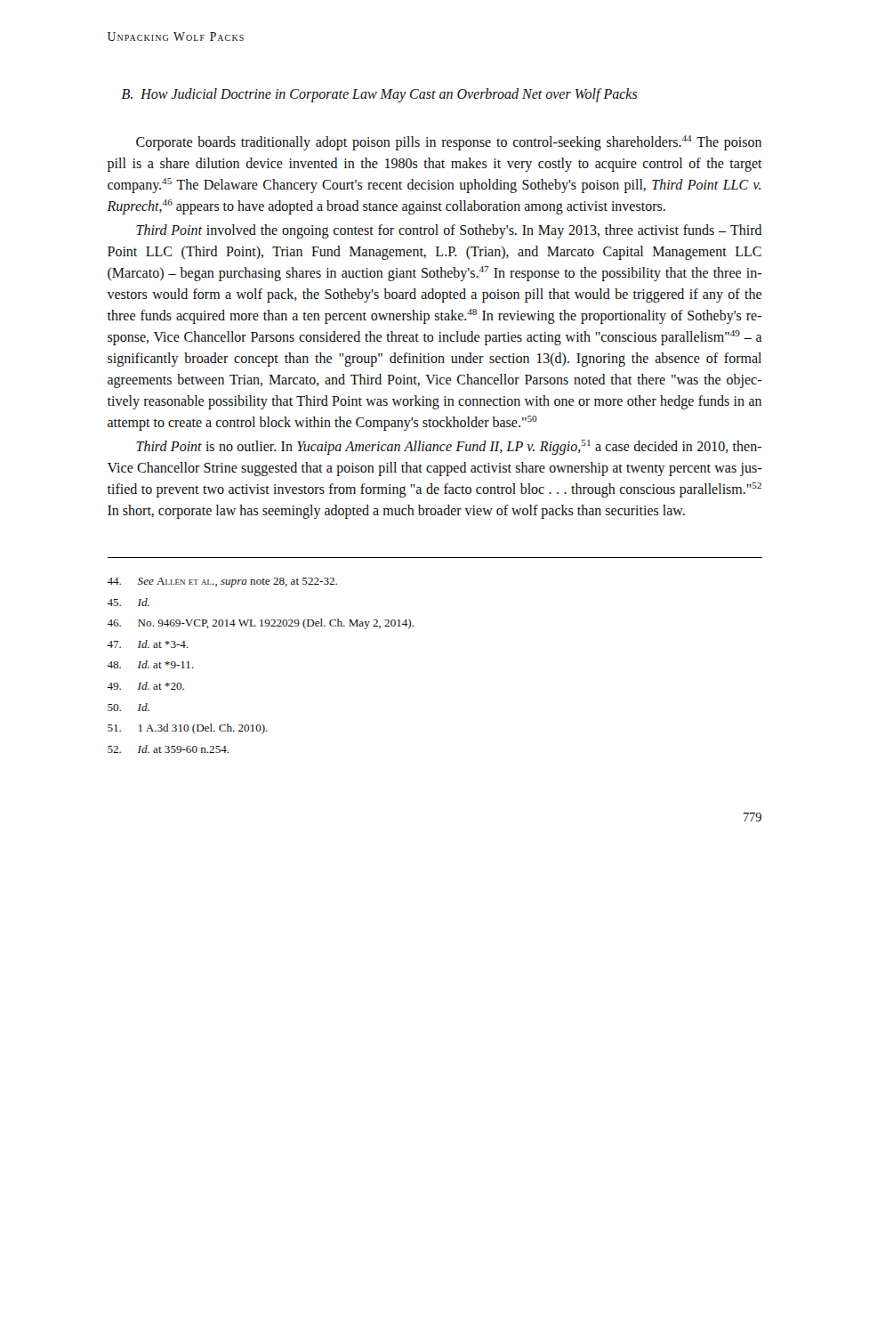Unpacking Wolf Packs
B. How Judicial Doctrine in Corporate Law May Cast an Overbroad Net over Wolf Packs
Corporate boards traditionally adopt poison pills in response to control-seeking shareholders.44 The poison pill is a share dilution device invented in the 1980s that makes it very costly to acquire control of the target company.45 The Delaware Chancery Court's recent decision upholding Sotheby's poison pill, Third Point LLC v. Ruprecht,46 appears to have adopted a broad stance against collaboration among activist investors.
Third Point involved the ongoing contest for control of Sotheby's. In May 2013, three activist funds – Third Point LLC (Third Point), Trian Fund Management, L.P. (Trian), and Marcato Capital Management LLC (Marcato) – began purchasing shares in auction giant Sotheby's.47 In response to the possibility that the three investors would form a wolf pack, the Sotheby's board adopted a poison pill that would be triggered if any of the three funds acquired more than a ten percent ownership stake.48 In reviewing the proportionality of Sotheby's response, Vice Chancellor Parsons considered the threat to include parties acting with "conscious parallelism"49 – a significantly broader concept than the "group" definition under section 13(d). Ignoring the absence of formal agreements between Trian, Marcato, and Third Point, Vice Chancellor Parsons noted that there "was the objectively reasonable possibility that Third Point was working in connection with one or more other hedge funds in an attempt to create a control block within the Company's stockholder base."50
Third Point is no outlier. In Yucaipa American Alliance Fund II, LP v. Riggio,51 a case decided in 2010, then-Vice Chancellor Strine suggested that a poison pill that capped activist share ownership at twenty percent was justified to prevent two activist investors from forming "a de facto control bloc . . . through conscious parallelism."52 In short, corporate law has seemingly adopted a much broader view of wolf packs than securities law.
44. See Allen et al., supra note 28, at 522-32.
45. Id.
46. No. 9469-VCP, 2014 WL 1922029 (Del. Ch. May 2, 2014).
47. Id. at *3-4.
48. Id. at *9-11.
49. Id. at *20.
50. Id.
51. 1 A.3d 310 (Del. Ch. 2010).
52. Id. at 359-60 n.254.
779